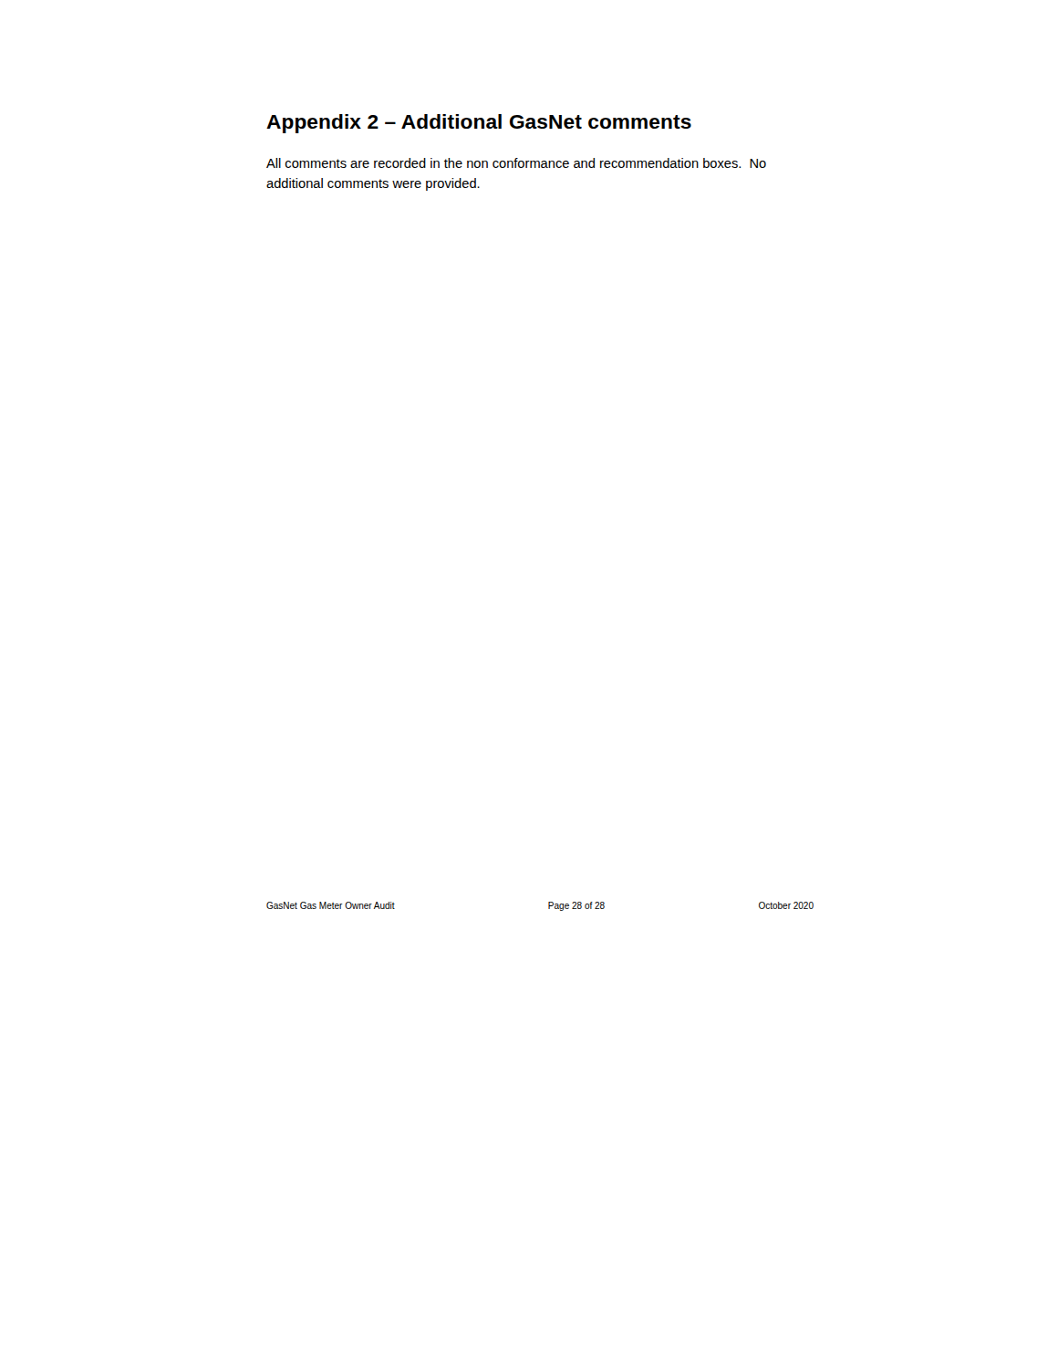Appendix 2 – Additional GasNet comments
All comments are recorded in the non conformance and recommendation boxes. No additional comments were provided.
GasNet Gas Meter Owner Audit
Page 28 of 28
October 2020